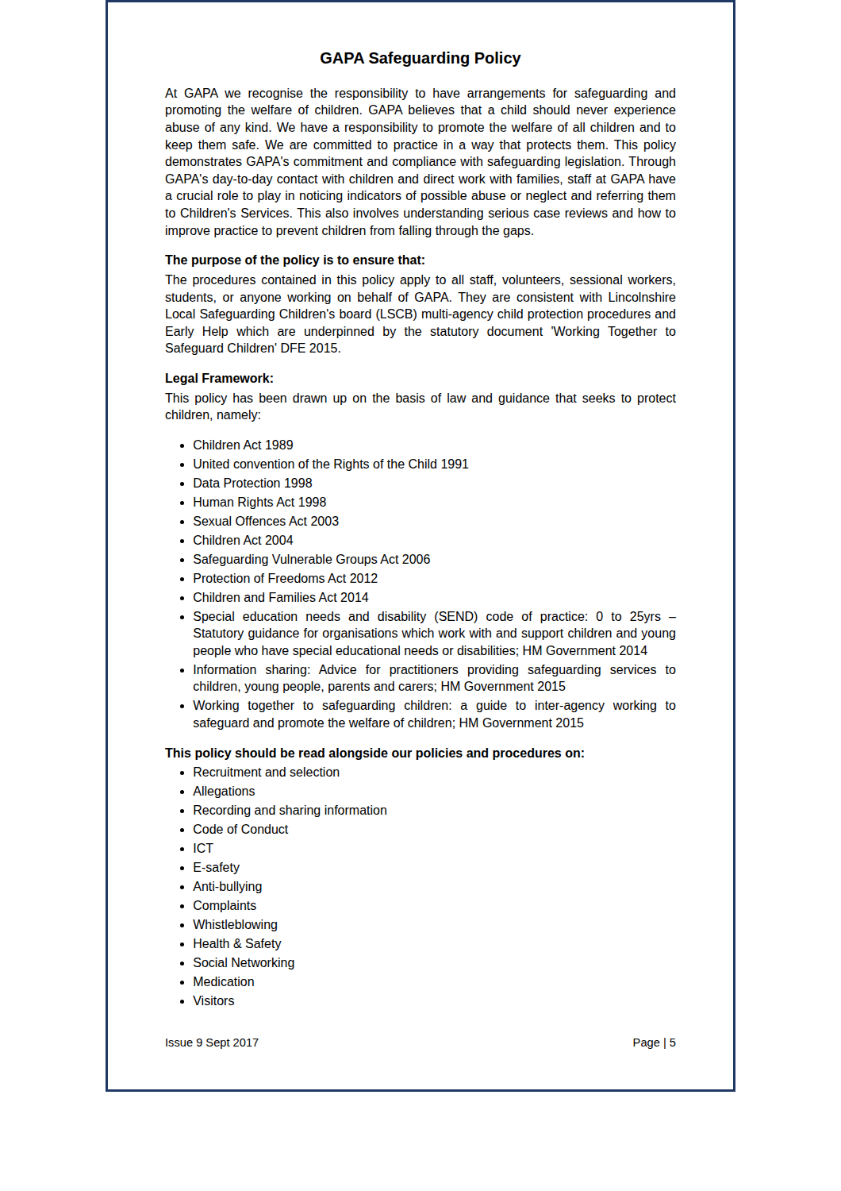GAPA Safeguarding Policy
At GAPA we recognise the responsibility to have arrangements for safeguarding and promoting the welfare of children. GAPA believes that a child should never experience abuse of any kind. We have a responsibility to promote the welfare of all children and to keep them safe. We are committed to practice in a way that protects them. This policy demonstrates GAPA's commitment and compliance with safeguarding legislation. Through GAPA's day-to-day contact with children and direct work with families, staff at GAPA have a crucial role to play in noticing indicators of possible abuse or neglect and referring them to Children's Services. This also involves understanding serious case reviews and how to improve practice to prevent children from falling through the gaps.
The purpose of the policy is to ensure that:
The procedures contained in this policy apply to all staff, volunteers, sessional workers, students, or anyone working on behalf of GAPA. They are consistent with Lincolnshire Local Safeguarding Children's board (LSCB) multi-agency child protection procedures and Early Help which are underpinned by the statutory document 'Working Together to Safeguard Children' DFE 2015.
Legal Framework:
This policy has been drawn up on the basis of law and guidance that seeks to protect children, namely:
Children Act 1989
United convention of the Rights of the Child 1991
Data Protection 1998
Human Rights Act 1998
Sexual Offences Act 2003
Children Act 2004
Safeguarding Vulnerable Groups Act 2006
Protection of Freedoms Act 2012
Children and Families Act 2014
Special education needs and disability (SEND) code of practice: 0 to 25yrs – Statutory guidance for organisations which work with and support children and young people who have special educational needs or disabilities; HM Government 2014
Information sharing: Advice for practitioners providing safeguarding services to children, young people, parents and carers; HM Government 2015
Working together to safeguarding children: a guide to inter-agency working to safeguard and promote the welfare of children; HM Government 2015
This policy should be read alongside our policies and procedures on:
Recruitment and selection
Allegations
Recording and sharing information
Code of Conduct
ICT
E-safety
Anti-bullying
Complaints
Whistleblowing
Health & Safety
Social Networking
Medication
Visitors
Issue 9 Sept 2017
Page | 5